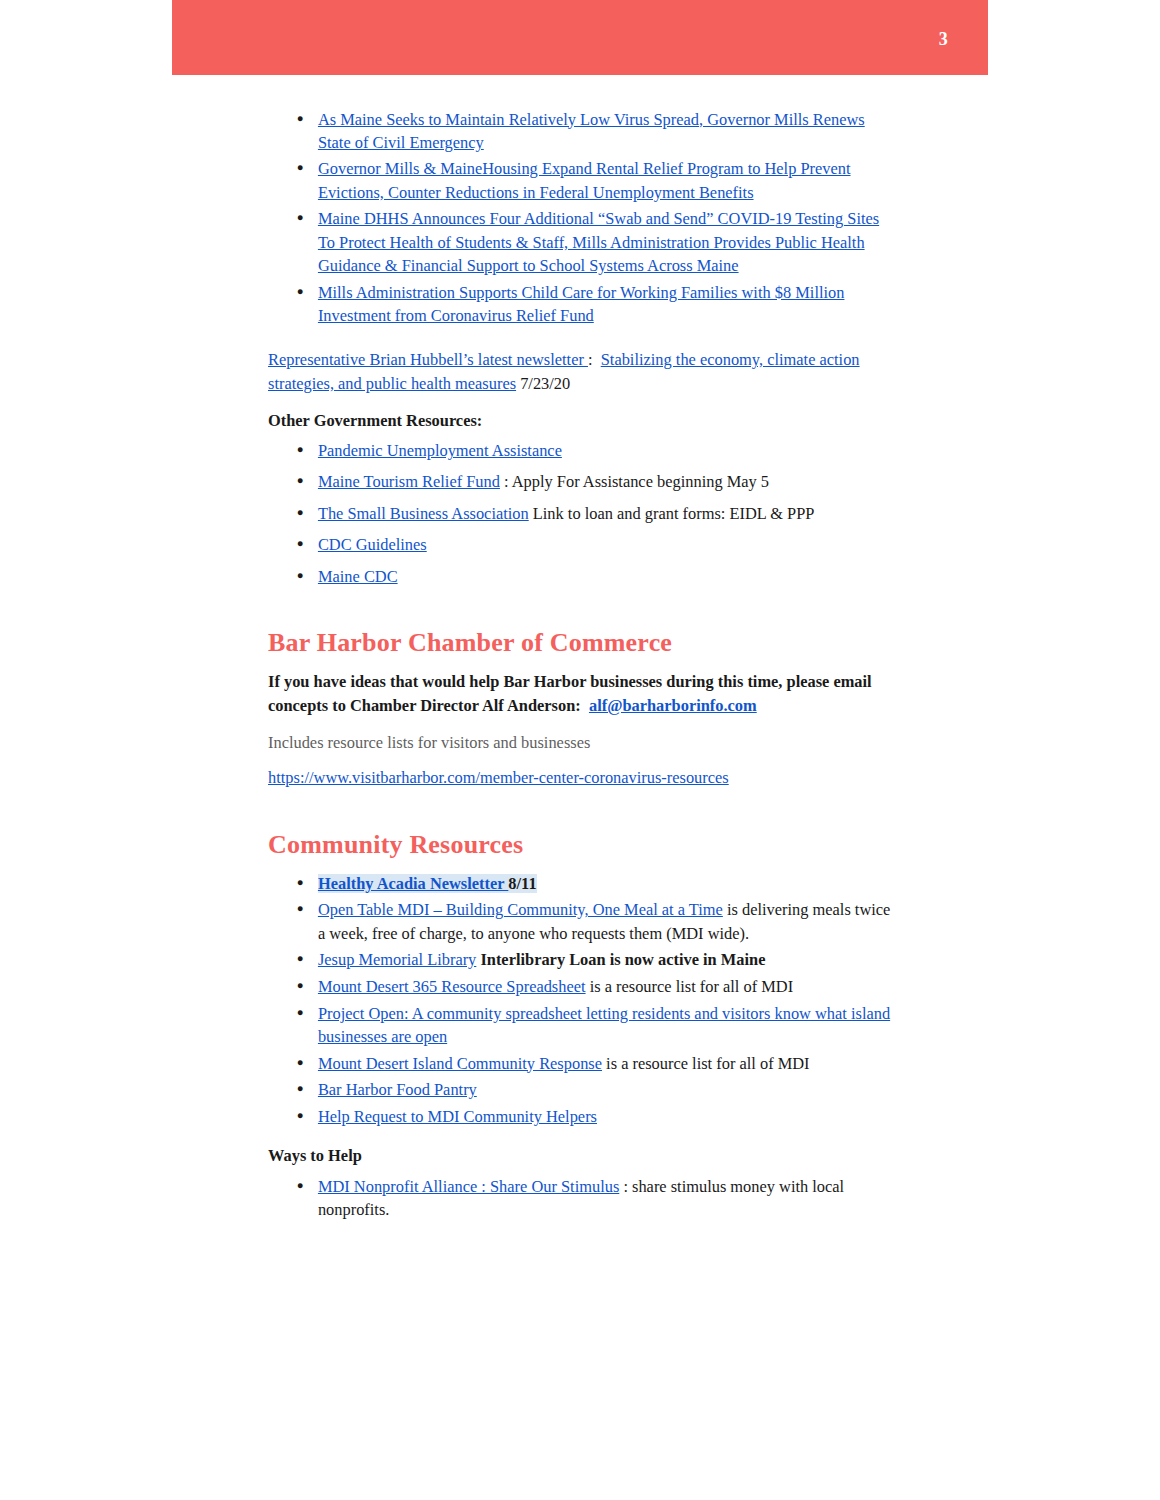3
As Maine Seeks to Maintain Relatively Low Virus Spread, Governor Mills Renews State of Civil Emergency
Governor Mills & MaineHousing Expand Rental Relief Program to Help Prevent Evictions, Counter Reductions in Federal Unemployment Benefits
Maine DHHS Announces Four Additional “Swab and Send” COVID-19 Testing Sites To Protect Health of Students & Staff, Mills Administration Provides Public Health Guidance & Financial Support to School Systems Across Maine
Mills Administration Supports Child Care for Working Families with $8 Million Investment from Coronavirus Relief Fund
Representative Brian Hubbell’s latest newsletter : Stabilizing the economy, climate action strategies, and public health measures 7/23/20
Other Government Resources:
Pandemic Unemployment Assistance
Maine Tourism Relief Fund : Apply For Assistance beginning May 5
The Small Business Association Link to loan and grant forms: EIDL & PPP
CDC Guidelines
Maine CDC
Bar Harbor Chamber of Commerce
If you have ideas that would help Bar Harbor businesses during this time, please email concepts to Chamber Director Alf Anderson: alf@barharborinfo.com
Includes resource lists for visitors and businesses
https://www.visitbarharbor.com/member-center-coronavirus-resources
Community Resources
Healthy Acadia Newsletter 8/11
Open Table MDI – Building Community, One Meal at a Time is delivering meals twice a week, free of charge, to anyone who requests them (MDI wide).
Jesup Memorial Library Interlibrary Loan is now active in Maine
Mount Desert 365 Resource Spreadsheet is a resource list for all of MDI
Project Open: A community spreadsheet letting residents and visitors know what island businesses are open
Mount Desert Island Community Response is a resource list for all of MDI
Bar Harbor Food Pantry
Help Request to MDI Community Helpers
Ways to Help
MDI Nonprofit Alliance : Share Our Stimulus : share stimulus money with local nonprofits.